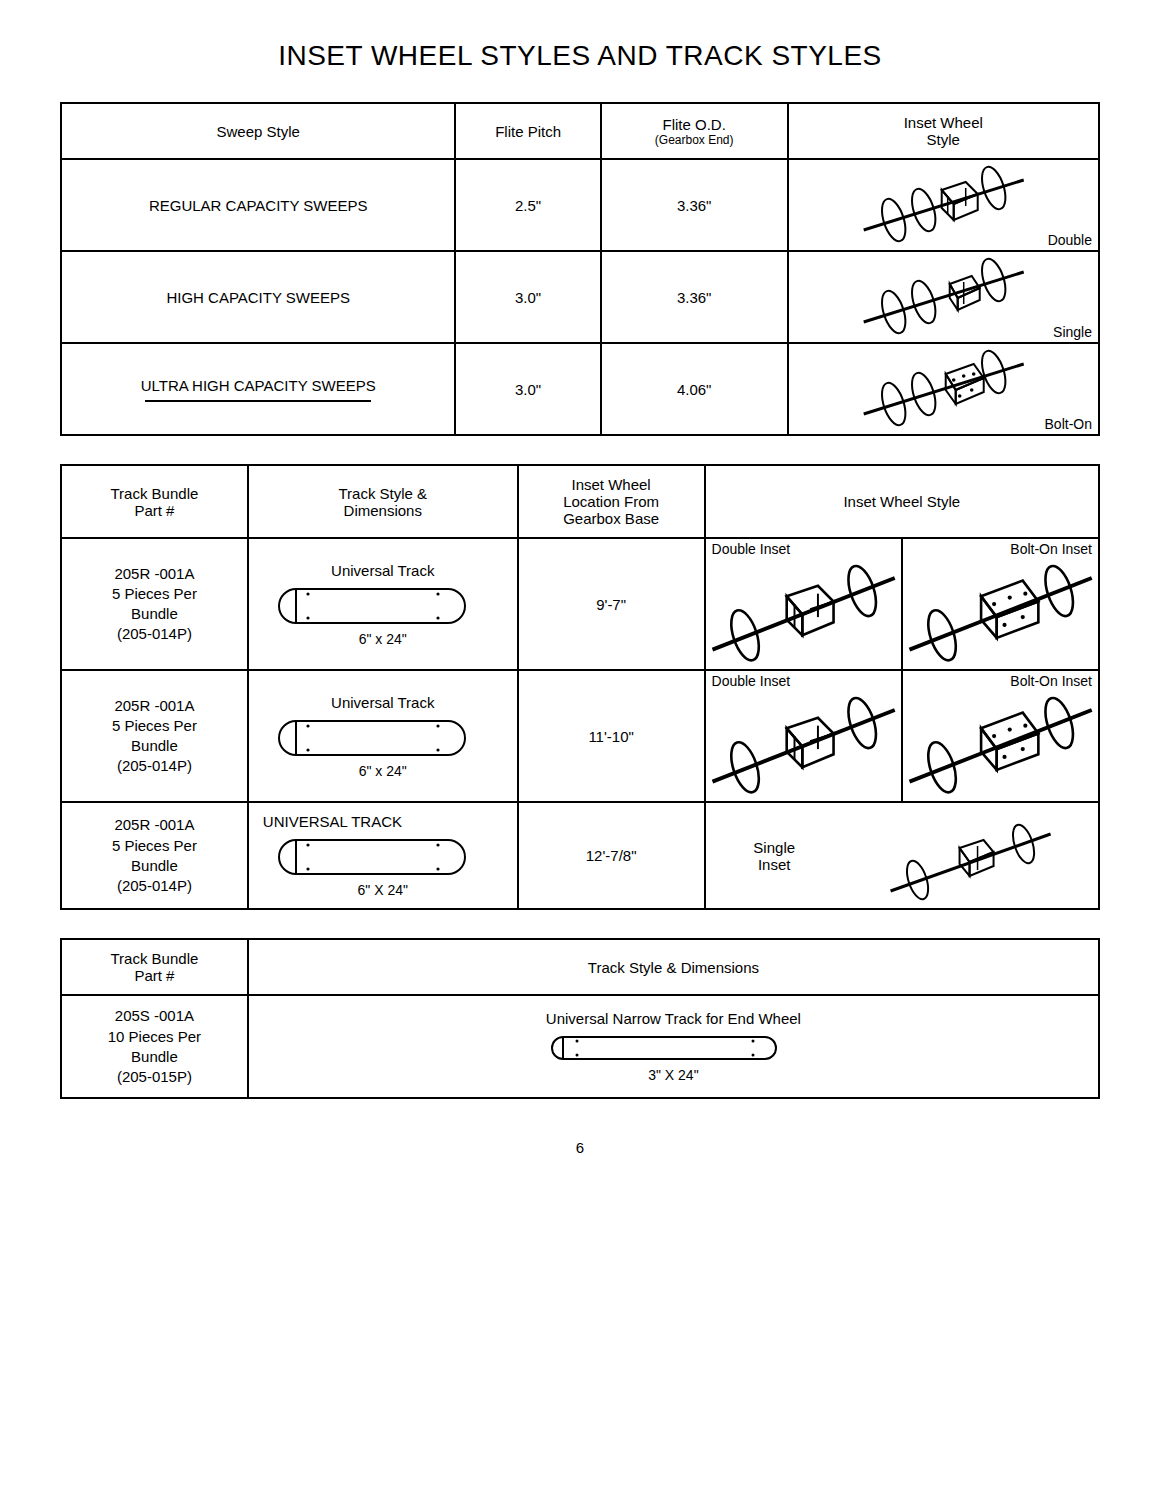INSET WHEEL STYLES AND TRACK STYLES
| Sweep Style | Flite Pitch | Flite O.D. (Gearbox End) | Inset Wheel Style |
| --- | --- | --- | --- |
| REGULAR CAPACITY SWEEPS | 2.5" | 3.36" | Double |
| HIGH CAPACITY SWEEPS | 3.0" | 3.36" | Single |
| ULTRA HIGH CAPACITY SWEEPS | 3.0" | 4.06" | Bolt-On |
| Track Bundle Part # | Track Style & Dimensions | Inset Wheel Location From Gearbox Base | Inset Wheel Style |
| --- | --- | --- | --- |
| 205R -001A 5 Pieces Per Bundle (205-014P) | Universal Track 6" x 24" | 9'-7" | Double Inset Bolt-On Inset |
| 205R -001A 5 Pieces Per Bundle (205-014P) | Universal Track 6" x 24" | 11'-10" | Double Inset Bolt-On Inset |
| 205R -001A 5 Pieces Per Bundle (205-014P) | UNIVERSAL TRACK 6" X 24" | 12'-7/8" | Single Inset |
| Track Bundle Part # | Track Style & Dimensions |
| --- | --- |
| 205S -001A 10 Pieces Per Bundle (205-015P) | Universal Narrow Track for End Wheel 3" X 24" |
6